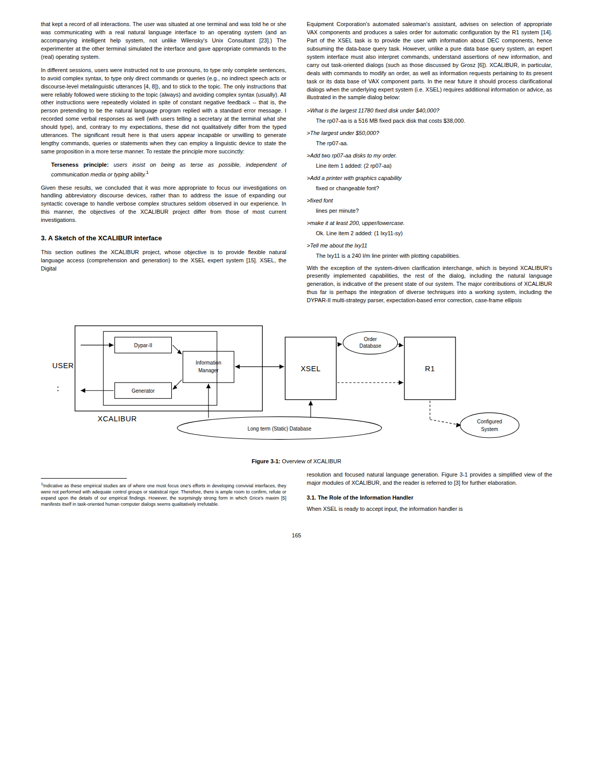that kept a record of all interactions. The user was situated at one terminal and was told he or she was communicating with a real natural language interface to an operating system (and an accompanying intelligent help system, not unlike Wilensky's Unix Consultant [23].) The experimenter at the other terminal simulated the interface and gave appropriate commands to the (real) operating system.
In different sessions, users were instructed not to use pronouns, to type only complete sentences, to avoid complex syntax, to type only direct commands or queries (e.g., no indirect speech acts or discourse-level metalinguistic utterances [4, 8]), and to stick to the topic. The only instructions that were reliably followed were sticking to the topic (always) and avoiding complex syntax (usually). All other instructions were repeatedly violated in spite of constant negative feedback -- that is, the person pretending to be the natural language program replied with a standard error message. I recorded some verbal responses as well (with users telling a secretary at the terminal what she should type), and, contrary to my expectations, these did not qualitatively differ from the typed utterances. The significant result here is that users appear incapable or unwilling to generate lengthy commands, queries or statements when they can employ a linguistic device to state the same proposition in a more terse manner. To restate the principle more succinctly:
Terseness principle: users insist on being as terse as possible, independent of communication media or typing ability.1
Given these results, we concluded that it was more appropriate to focus our investigations on handling abbreviatory discourse devices, rather than to address the issue of expanding our syntactic coverage to handle verbose complex structures seldom observed in our experience. In this manner, the objectives of the XCALIBUR project differ from those of most current investigations.
3. A Sketch of the XCALIBUR interface
This section outlines the XCALIBUR project, whose objective is to provide flexible natural language access (comprehension and generation) to the XSEL expert system [15]. XSEL, the Digital
Equipment Corporation's automated salesman's assistant, advises on selection of appropriate VAX components and produces a sales order for automatic configuration by the R1 system [14]. Part of the XSEL task is to provide the user with information about DEC components, hence subsuming the data-base query task. However, unlike a pure data base query system, an expert system interface must also interpret commands, understand assertions of new information, and carry out task-oriented dialogs (such as those discussed by Grosz [6]). XCALIBUR, in particular, deals with commands to modify an order, as well as information requests pertaining to its present task or its data base of VAX component parts. In the near future it should process clarificational dialogs when the underlying expert system (i.e. XSEL) requires additional information or advice, as illustrated in the sample dialog below:
>What is the largest 11780 fixed disk under $40,000?
The rp07-aa is a 516 MB fixed pack disk that costs $38,000.
>The largest under $50,000?
The rp07-aa.
>Add two rp07-aa disks to my order.
Line item 1 added: (2 rp07-aa)
>Add a printer with graphics capability
fixed or changeable font?
>fixed font
lines per minute?
>make it at least 200, upper/lowercase.
Ok. Line item 2 added: (1 lxy11-sy)
>Tell me about the lxy11
The lxy11 is a 240 l/m line printer with plotting capabilities.
With the exception of the system-driven clarification interchange, which is beyond XCALIBUR's presently implemented capabilities, the rest of the dialog, including the natural language generation, is indicative of the present state of our system. The major contributions of XCALIBUR thus far is perhaps the integration of diverse techniques into a working system, including the DYPAR-II multi-strategy parser, expectation-based error correction, case-frame ellipsis
Dypar-II Generator Information Manager XSEL R1 Order Database Configured System Long term (Static) Database USER XCALIBUR
Figure 3-1: Overview of XCALIBUR
1Indicative as these empirical studies are of where one must focus one's efforts in developing convivial interfaces, they were not performed with adequate control groups or statistical rigor. Therefore, there is ample room to confirm, refute or expand upon the details of our empirical findings. However, the surprisingly strong form in which Grice's maxim [5] manifests itself in task-oriented human computer dialogs seems qualitatively irrefutable.
resolution and focused natural language generation. Figure 3-1 provides a simplified view of the major modules of XCALIBUR, and the reader is referred to [3] for further elaboration.
3.1. The Role of the Information Handler
When XSEL is ready to accept input, the information handler is
165